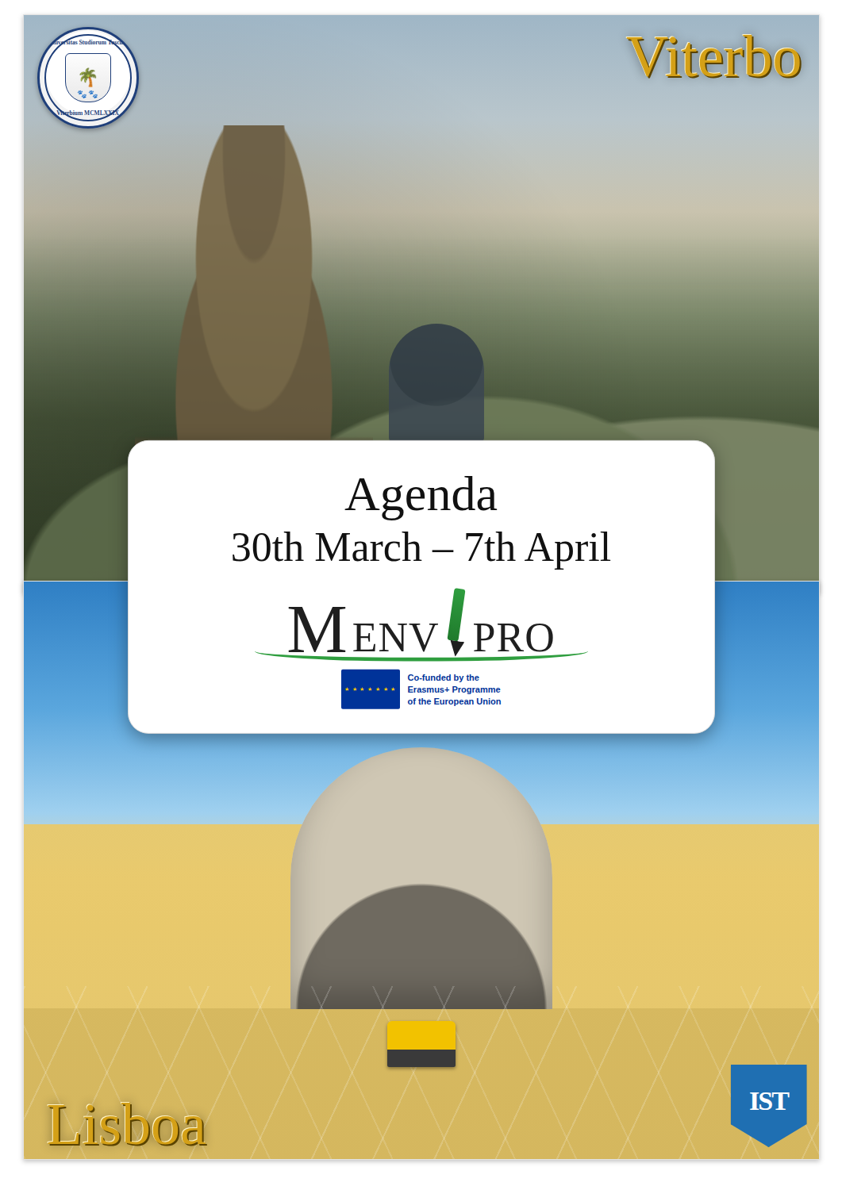Universitas Studiorum Tusciae
🌴 🐾🐾
Viterbium MCMLXXIX
Viterbo
Lisboa
IST
Agenda
30th March – 7th April
M ENV PRO
Co-funded by the
Erasmus+ Programme
of the European Union